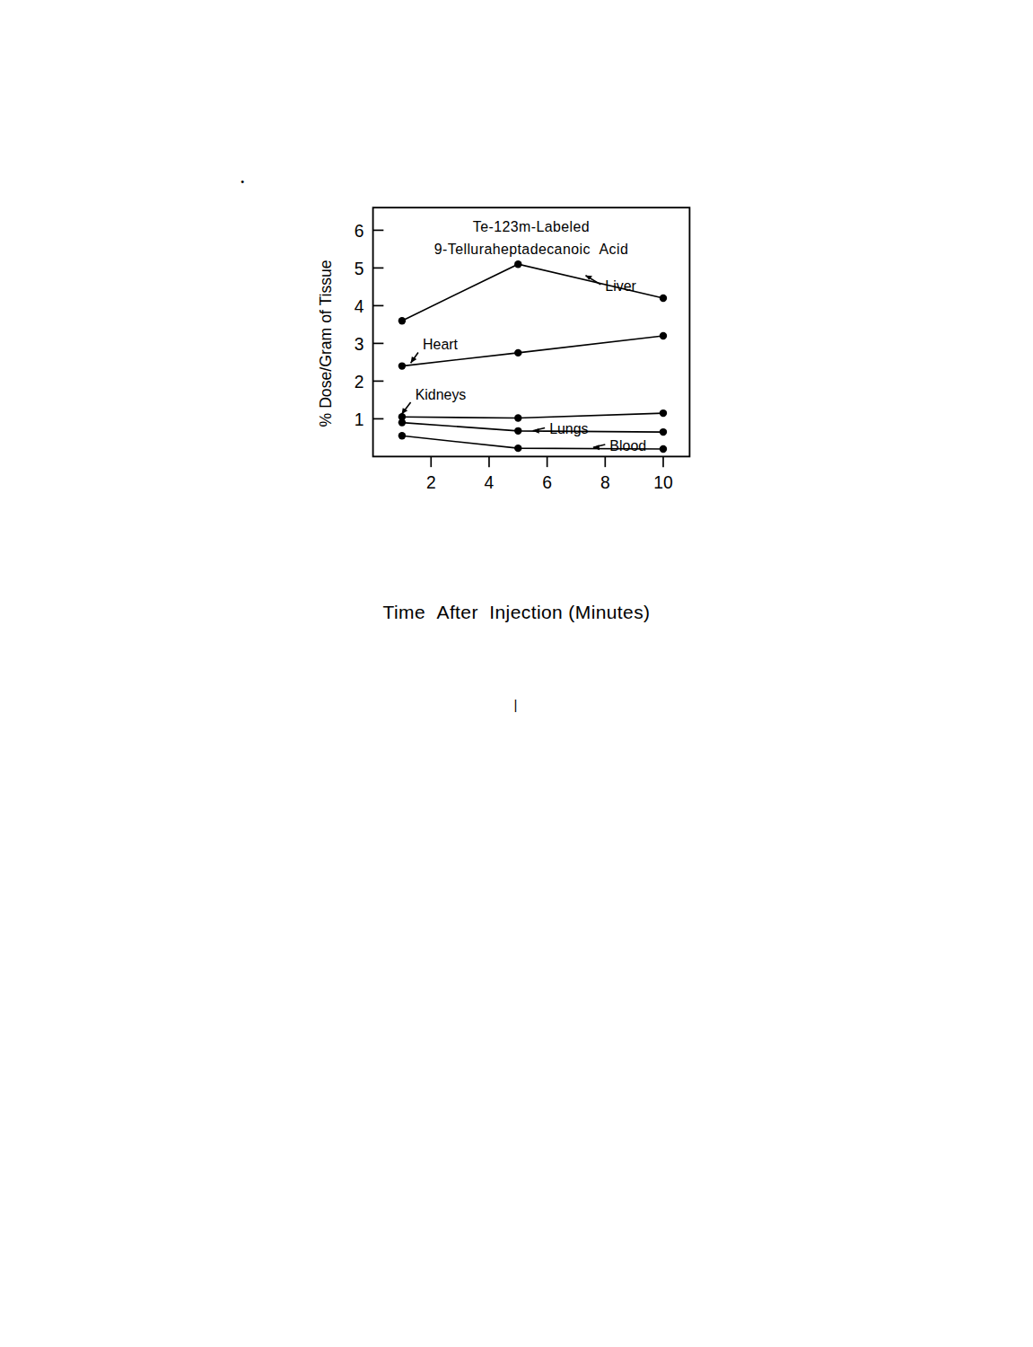•
Te-123m-Labeled 9-Telluraheptadecanoic Acid: percent dose per gram of tissue versus time after injection Line graph showing uptake of Te-123m-labeled 9-telluraheptadecanoic acid in liver, heart, kidneys, lungs, and blood at 1, 5, and 10 minutes after injection. Liver rises from about 3.6 to a peak near 5.1 at 5 minutes then falls to about 4.2 at 10 minutes. Heart rises steadily from about 2.4 to about 3.2. Kidneys remain near 1.0 to 1.15. Lungs decline slightly from about 0.9 to 0.65. Blood declines from about 0.55 to about 0.2. Te-123m-Labeled 9-Telluraheptadecanoic Acid Scale: y = 360 - value * 50 (value 0 at y=360, value 6 at y=60) 6 5 4 3 2 1 2 4 6 8 10 % Dose/Gram of Tissue Liver Heart Kidneys Lungs Blood
Time After Injection (Minutes)
|